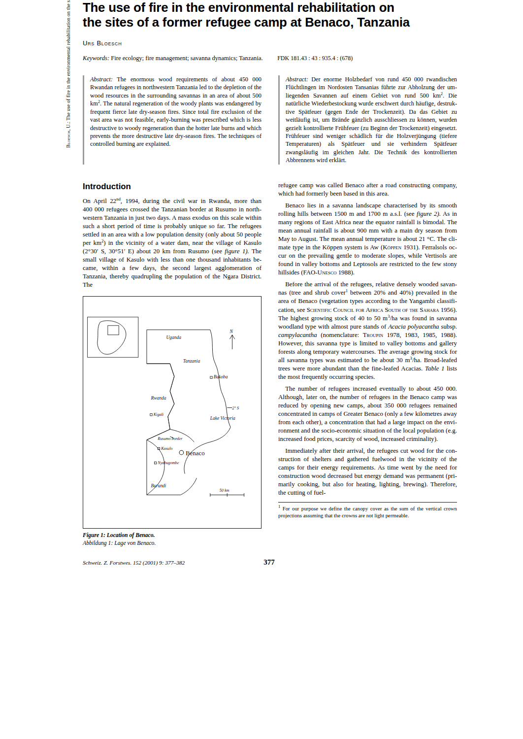Bloesch, U.: The use of fire in the environmental rehabilitation on the sites of a former refugee camp at Benaco, Tanzania (reviewed paper)
The use of fire in the environmental rehabilitation on
the sites of a former refugee camp at Benaco, Tanzania
Urs Bloesch
Keywords: Fire ecology; fire management; savanna dynamics; Tanzania. FDK 181.43 : 43 : 935.4 : (678)
Abstract: The enormous wood requirements of about 450 000 Rwandan refugees in northwestern Tanzania led to the depletion of the wood resources in the surrounding savannas in an area of about 500 km2. The natural regeneration of the woody plants was endangered by frequent fierce late dry-season fires. Since total fire exclusion of the vast area was not feasible, early-burning was prescribed which is less destructive to woody regeneration than the hotter late burns and which prevents the more destructive late dry-season fires. The techniques of controlled burning are explained.
Abstract: Der enorme Holzbedarf von rund 450 000 rwandischen Flüchtlingen im Nordosten Tansanias führte zur Abholzung der umliegenden Savannen auf einem Gebiet von rund 500 km2. Die natürliche Wiederbestockung wurde erschwert durch häufige, destruktive Spätfeuer (gegen Ende der Trockenzeit). Da das Gebiet zu weitläufig ist, um Brände gänzlich ausschliessen zu können, wurden gezielt kontrollierte Frühfeuer (zu Beginn der Trockenzeit) eingesetzt. Frühfeuer sind weniger schädlich für die Holzverjüngung (tiefere Temperaturen) als Spätfeuer und sie verhindern Spätfeuer zwangsläufig im gleichen Jahr. Die Technik des kontrollierten Abbrennens wird erklärt.
Introduction
On April 22nd, 1994, during the civil war in Rwanda, more than 400 000 refugees crossed the Tanzanian border at Rusumo in northwestern Tanzania in just two days. A mass exodus on this scale within such a short period of time is probably unique so far. The refugees settled in an area with a low population density (only about 50 people per km2) in the vicinity of a water dam, near the village of Kasulo (2°30′ S, 30°51′ E) about 20 km from Rusumo (see figure 1). The small village of Kasulo with less than one thousand inhabitants became, within a few days, the second largest agglomeration of Tanzania, thereby quadrupling the population of the Ngara District. The
Benaco Kasulo Nyabugombe Rusumo border Bukoba Kigali Uganda Rwanda Tanzania Burundi Lake Victoria 2° S N 50 km
Figure 1: Location of Benaco.
Abbildung 1: Lage von Benaco.
refugee camp was called Benaco after a road constructing company, which had formerly been based in this area.
Benaco lies in a savanna landscape characterised by its smooth rolling hills between 1500 m and 1700 m a.s.l. (see figure 2). As in many regions of East Africa near the equator rainfall is bimodal. The mean annual rainfall is about 900 mm with a main dry season from May to August. The mean annual temperature is about 21 °C. The climate type in the Köppen system is Aw (Köppen 1931). Ferralsols occur on the prevailing gentle to moderate slopes, while Vertisols are found in valley bottoms and Leptosols are restricted to the few stony hillsides (FAO-Unesco 1988).
Before the arrival of the refugees, relative densely wooded savannas (tree and shrub cover1 between 20% and 40%) prevailed in the area of Benaco (vegetation types according to the Yangambi classification, see Scientific Council for Africa South of the Sahara 1956). The highest growing stock of 40 to 50 m3/ha was found in savanna woodland type with almost pure stands of Acacia polyacantha subsp. campylacantha (nomenclature: Troupin 1978, 1983, 1985, 1988). However, this savanna type is limited to valley bottoms and gallery forests along temporary watercourses. The average growing stock for all savanna types was estimated to be about 30 m3/ha. Broad-leafed trees were more abundant than the fine-leafed Acacias. Table 1 lists the most frequently occurring species.
The number of refugees increased eventually to about 450 000. Although, later on, the number of refugees in the Benaco camp was reduced by opening new camps, about 350 000 refugees remained concentrated in camps of Greater Benaco (only a few kilometres away from each other), a concentration that had a large impact on the environment and the socio-economic situation of the local population (e.g. increased food prices, scarcity of wood, increased criminality).
Immediately after their arrival, the refugees cut wood for the construction of shelters and gathered fuelwood in the vicinity of the camps for their energy requirements. As time went by the need for construction wood decreased but energy demand was permanent (primarily cooking, but also for heating, lighting, brewing). Therefore, the cutting of fuel-
1 For our purpose we define the canopy cover as the sum of the vertical crown projections assuming that the crowns are not light permeable.
Schweiz. Z. Forstwes. 152 (2001) 9: 377–382 377